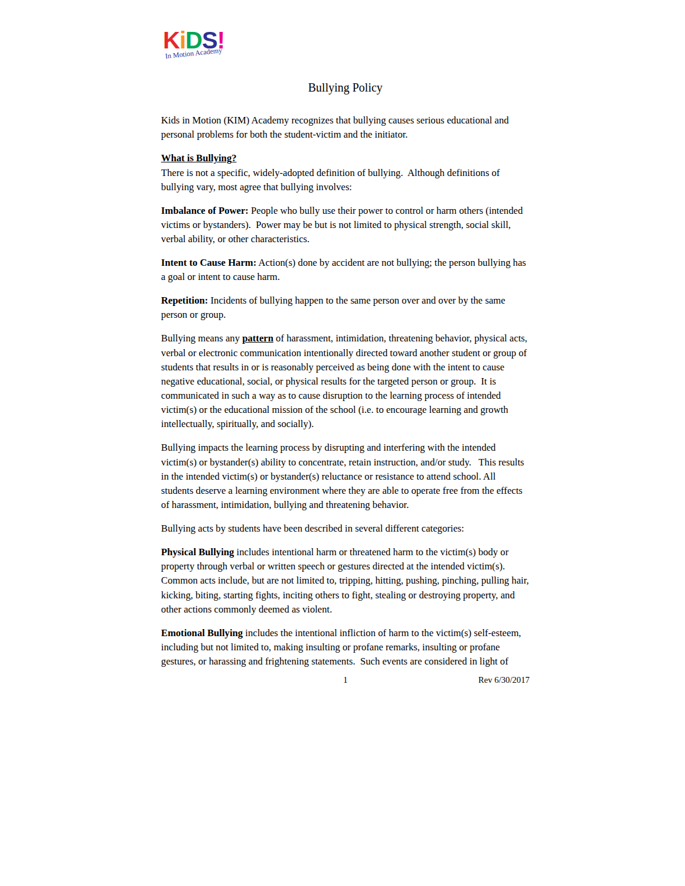KiDS!
In Motion Academy
Bullying Policy
Kids in Motion (KIM) Academy recognizes that bullying causes serious educational and personal problems for both the student-victim and the initiator.
What is Bullying?
There is not a specific, widely-adopted definition of bullying. Although definitions of bullying vary, most agree that bullying involves:
Imbalance of Power: People who bully use their power to control or harm others (intended victims or bystanders). Power may be but is not limited to physical strength, social skill, verbal ability, or other characteristics.
Intent to Cause Harm: Action(s) done by accident are not bullying; the person bullying has a goal or intent to cause harm.
Repetition: Incidents of bullying happen to the same person over and over by the same person or group.
Bullying means any pattern of harassment, intimidation, threatening behavior, physical acts, verbal or electronic communication intentionally directed toward another student or group of students that results in or is reasonably perceived as being done with the intent to cause negative educational, social, or physical results for the targeted person or group. It is communicated in such a way as to cause disruption to the learning process of intended victim(s) or the educational mission of the school (i.e. to encourage learning and growth intellectually, spiritually, and socially).
Bullying impacts the learning process by disrupting and interfering with the intended victim(s) or bystander(s) ability to concentrate, retain instruction, and/or study. This results in the intended victim(s) or bystander(s) reluctance or resistance to attend school. All students deserve a learning environment where they are able to operate free from the effects of harassment, intimidation, bullying and threatening behavior.
Bullying acts by students have been described in several different categories:
Physical Bullying includes intentional harm or threatened harm to the victim(s) body or property through verbal or written speech or gestures directed at the intended victim(s). Common acts include, but are not limited to, tripping, hitting, pushing, pinching, pulling hair, kicking, biting, starting fights, inciting others to fight, stealing or destroying property, and other actions commonly deemed as violent.
Emotional Bullying includes the intentional infliction of harm to the victim(s) self-esteem, including but not limited to, making insulting or profane remarks, insulting or profane gestures, or harassing and frightening statements. Such events are considered in light of
1
Rev 6/30/2017